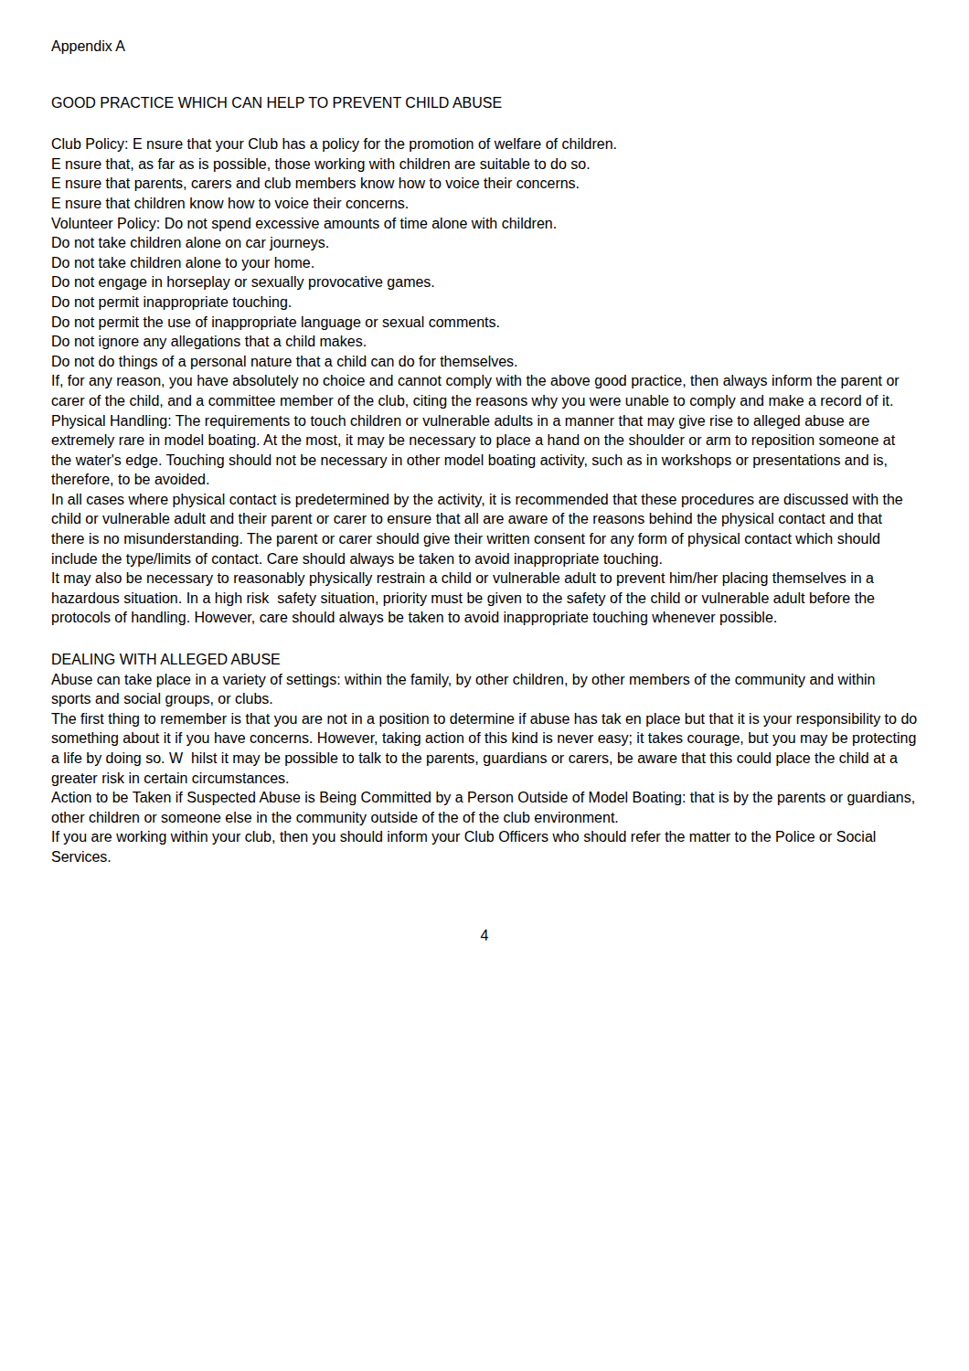Appendix A
Good practice which can help to prevent child abuse
Club Policy: E nsure that your Club has a policy for the promotion of welfare of children.
E nsure that, as far as is possible, those working with children are suitable to do so.
E nsure that parents, carers and club members know how to voice their concerns.
E nsure that children know how to voice their concerns.
Volunteer Policy: Do not spend excessive amounts of time alone with children.
Do not take children alone on car journeys.
Do not take children alone to your home.
Do not engage in horseplay or sexually provocative games.
Do not permit inappropriate touching.
Do not permit the use of inappropriate language or sexual comments.
Do not ignore any allegations that a child makes.
Do not do things of a personal nature that a child can do for themselves.
If, for any reason, you have absolutely no choice and cannot comply with the above good practice, then always inform the parent or carer of the child, and a committee member of the club, citing the reasons why you were unable to comply and make a record of it.
Physical Handling: The requirements to touch children or vulnerable adults in a manner that may give rise to alleged abuse are extremely rare in model boating. At the most, it may be necessary to place a hand on the shoulder or arm to reposition someone at the water's edge. Touching should not be necessary in other model boating activity, such as in workshops or presentations and is, therefore, to be avoided.
In all cases where physical contact is predetermined by the activity, it is recommended that these procedures are discussed with the child or vulnerable adult and their parent or carer to ensure that all are aware of the reasons behind the physical contact and that there is no misunderstanding. The parent or carer should give their written consent for any form of physical contact which should include the type/limits of contact. Care should always be taken to avoid inappropriate touching.
It may also be necessary to reasonably physically restrain a child or vulnerable adult to prevent him/her placing themselves in a hazardous situation. In a high risk safety situation, priority must be given to the safety of the child or vulnerable adult before the protocols of handling. However, care should always be taken to avoid inappropriate touching whenever possible.
Dealing with alleged abuse
Abuse can take place in a variety of settings: within the family, by other children, by other members of the community and within sports and social groups, or clubs.
The first thing to remember is that you are not in a position to determine if abuse has tak en place but that it is your responsibility to do something about it if you have concerns. However, taking action of this kind is never easy; it takes courage, but you may be protecting a life by doing so. W hilst it may be possible to talk to the parents, guardians or carers, be aware that this could place the child at a greater risk in certain circumstances.
Action to be Taken if Suspected Abuse is Being Committed by a Person Outside of Model Boating: that is by the parents or guardians, other children or someone else in the community outside of the of the club environment.
If you are working within your club, then you should inform your Club Officers who should refer the matter to the Police or Social Services.
4